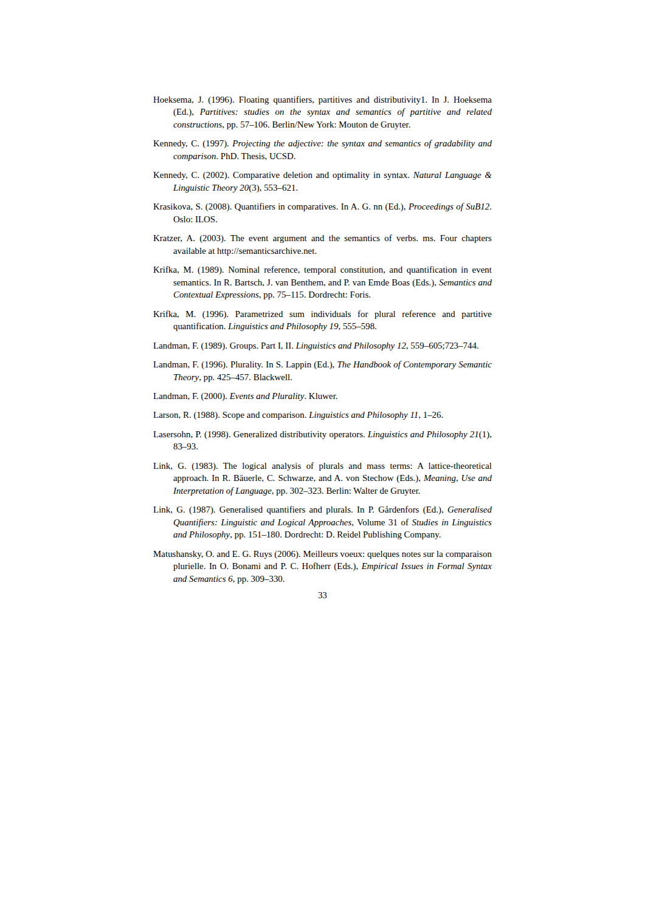Hoeksema, J. (1996). Floating quantifiers, partitives and distributivity1. In J. Hoeksema (Ed.), Partitives: studies on the syntax and semantics of partitive and related constructions, pp. 57–106. Berlin/New York: Mouton de Gruyter.
Kennedy, C. (1997). Projecting the adjective: the syntax and semantics of gradability and comparison. PhD. Thesis, UCSD.
Kennedy, C. (2002). Comparative deletion and optimality in syntax. Natural Language & Linguistic Theory 20(3), 553–621.
Krasikova, S. (2008). Quantifiers in comparatives. In A. G. nn (Ed.), Proceedings of SuB12. Oslo: ILOS.
Kratzer, A. (2003). The event argument and the semantics of verbs. ms. Four chapters available at http://semanticsarchive.net.
Krifka, M. (1989). Nominal reference, temporal constitution, and quantification in event semantics. In R. Bartsch, J. van Benthem, and P. van Emde Boas (Eds.), Semantics and Contextual Expressions, pp. 75–115. Dordrecht: Foris.
Krifka, M. (1996). Parametrized sum individuals for plural reference and partitive quantification. Linguistics and Philosophy 19, 555–598.
Landman, F. (1989). Groups. Part I, II. Linguistics and Philosophy 12, 559–605;723–744.
Landman, F. (1996). Plurality. In S. Lappin (Ed.), The Handbook of Contemporary Semantic Theory, pp. 425–457. Blackwell.
Landman, F. (2000). Events and Plurality. Kluwer.
Larson, R. (1988). Scope and comparison. Linguistics and Philosophy 11, 1–26.
Lasersohn, P. (1998). Generalized distributivity operators. Linguistics and Philosophy 21(1), 83–93.
Link, G. (1983). The logical analysis of plurals and mass terms: A lattice-theoretical approach. In R. Bäuerle, C. Schwarze, and A. von Stechow (Eds.), Meaning, Use and Interpretation of Language, pp. 302–323. Berlin: Walter de Gruyter.
Link, G. (1987). Generalised quantifiers and plurals. In P. Gårdenfors (Ed.), Generalised Quantifiers: Linguistic and Logical Approaches, Volume 31 of Studies in Linguistics and Philosophy, pp. 151–180. Dordrecht: D. Reidel Publishing Company.
Matushansky, O. and E. G. Ruys (2006). Meilleurs voeux: quelques notes sur la comparaison plurielle. In O. Bonami and P. C. Hofherr (Eds.), Empirical Issues in Formal Syntax and Semantics 6, pp. 309–330.
33